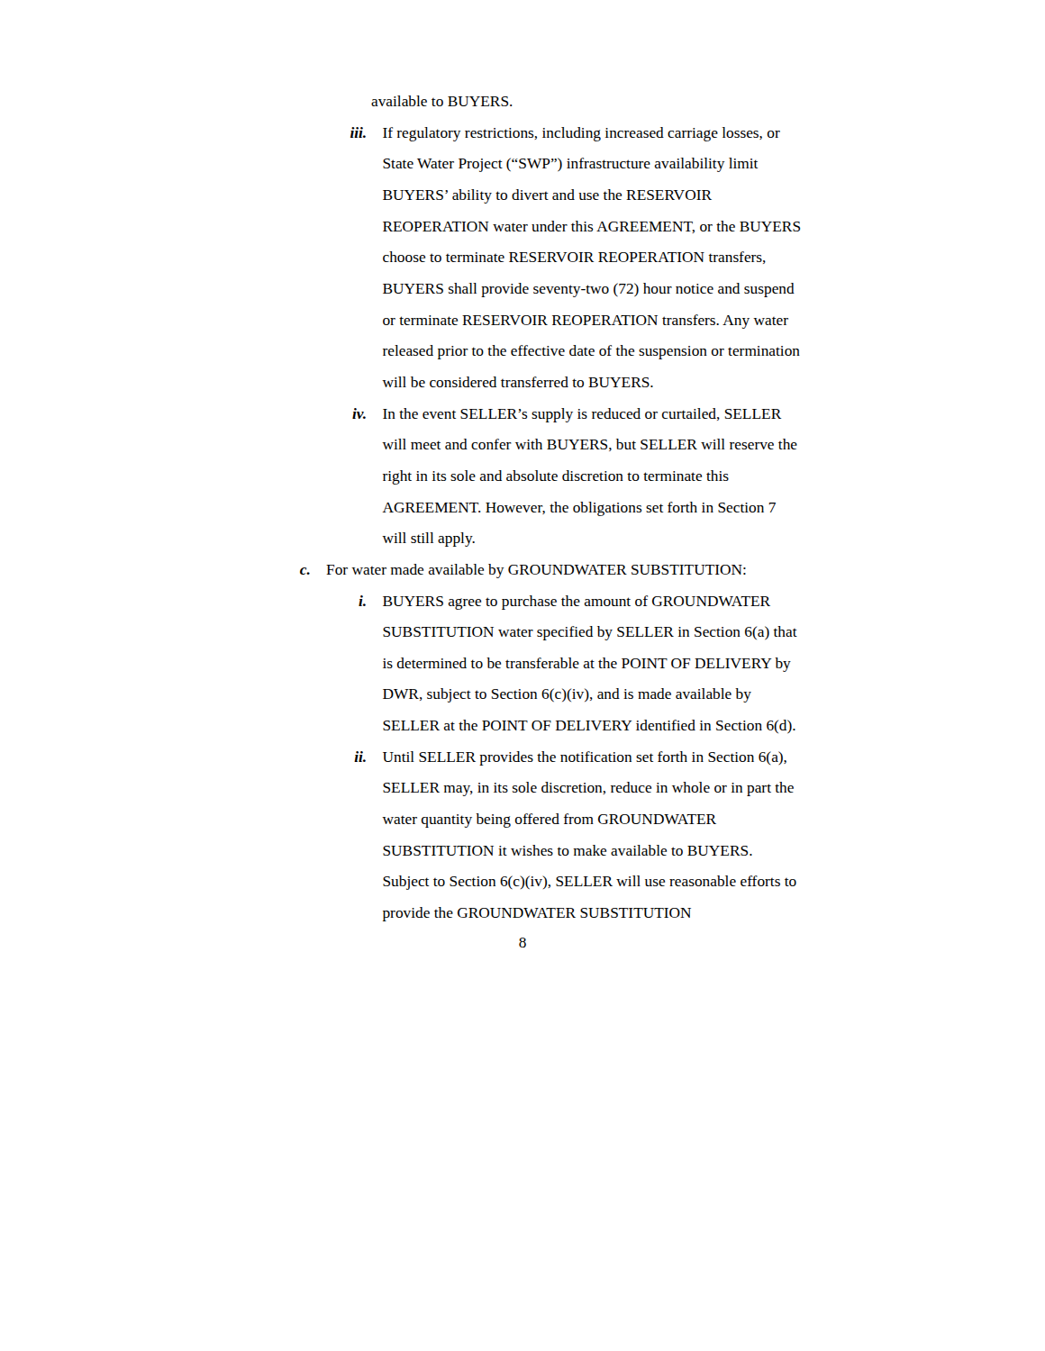available to BUYERS.
iii.
If regulatory restrictions, including increased carriage losses, or State Water Project (“SWP”) infrastructure availability limit BUYERS’ ability to divert and use the RESERVOIR REOPERATION water under this AGREEMENT, or the BUYERS choose to terminate RESERVOIR REOPERATION transfers, BUYERS shall provide seventy-two (72) hour notice and suspend or terminate RESERVOIR REOPERATION transfers. Any water released prior to the effective date of the suspension or termination will be considered transferred to BUYERS.
iv.
In the event SELLER’s supply is reduced or curtailed, SELLER will meet and confer with BUYERS, but SELLER will reserve the right in its sole and absolute discretion to terminate this AGREEMENT. However, the obligations set forth in Section 7 will still apply.
c.
For water made available by GROUNDWATER SUBSTITUTION:
i.
BUYERS agree to purchase the amount of GROUNDWATER SUBSTITUTION water specified by SELLER in Section 6(a) that is determined to be transferable at the POINT OF DELIVERY by DWR, subject to Section 6(c)(iv), and is made available by SELLER at the POINT OF DELIVERY identified in Section 6(d).
ii.
Until SELLER provides the notification set forth in Section 6(a), SELLER may, in its sole discretion, reduce in whole or in part the water quantity being offered from GROUNDWATER SUBSTITUTION it wishes to make available to BUYERS. Subject to Section 6(c)(iv), SELLER will use reasonable efforts to provide the GROUNDWATER SUBSTITUTION
8